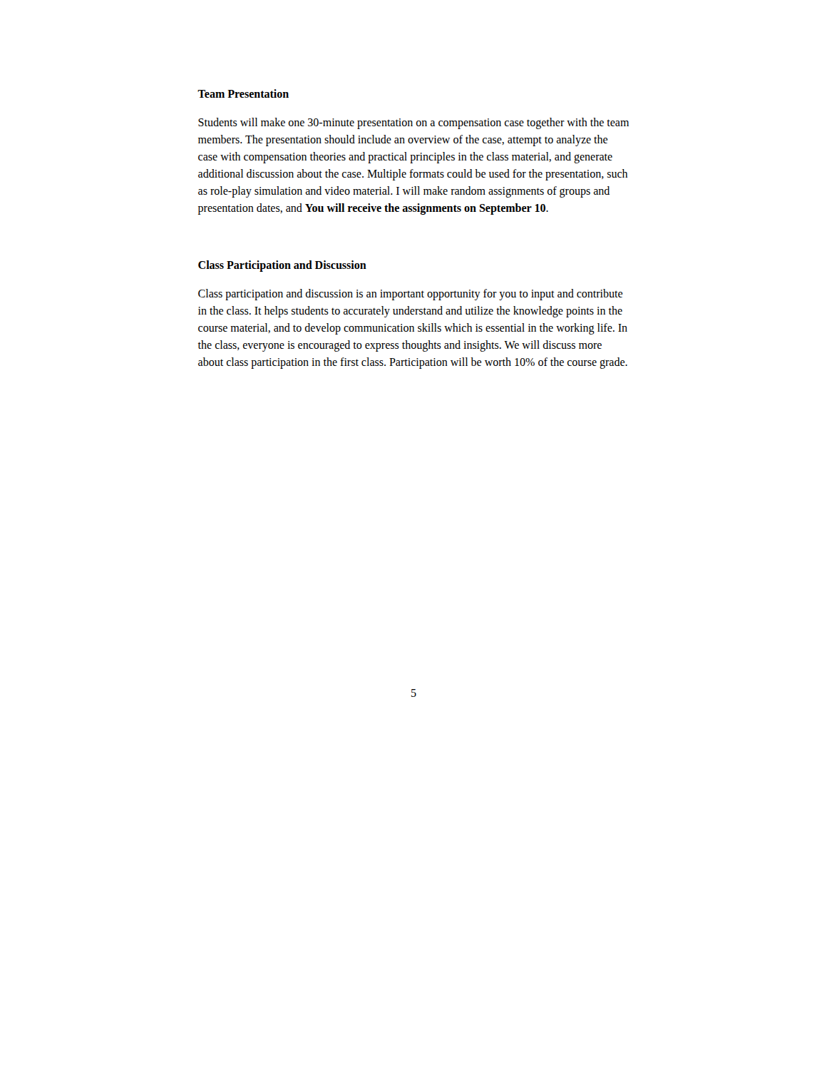Team Presentation
Students will make one 30-minute presentation on a compensation case together with the team members. The presentation should include an overview of the case, attempt to analyze the case with compensation theories and practical principles in the class material, and generate additional discussion about the case. Multiple formats could be used for the presentation, such as role-play simulation and video material. I will make random assignments of groups and presentation dates, and You will receive the assignments on September 10.
Class Participation and Discussion
Class participation and discussion is an important opportunity for you to input and contribute in the class. It helps students to accurately understand and utilize the knowledge points in the course material, and to develop communication skills which is essential in the working life. In the class, everyone is encouraged to express thoughts and insights. We will discuss more about class participation in the first class. Participation will be worth 10% of the course grade.
5